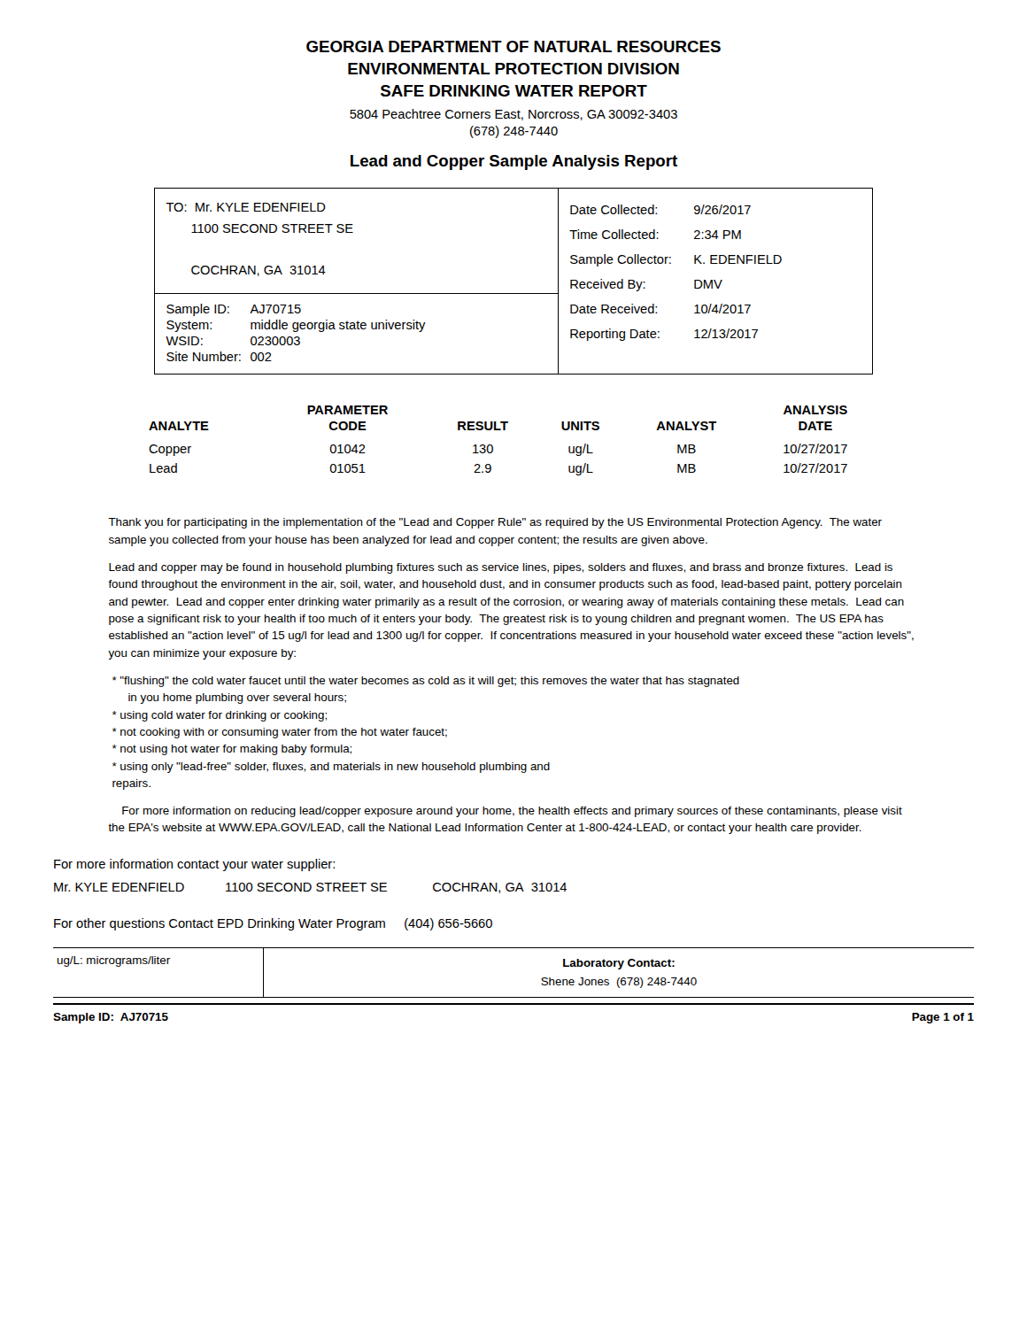GEORGIA DEPARTMENT OF NATURAL RESOURCES
ENVIRONMENTAL PROTECTION DIVISION
SAFE DRINKING WATER REPORT
5804 Peachtree Corners East, Norcross, GA 30092-3403
(678) 248-7440
Lead and Copper Sample Analysis Report
TO: Mr. KYLE EDENFIELD
1100 SECOND STREET SE
COCHRAN, GA 31014
| Sample ID: | AJ70715 |
| System: | middle georgia state university |
| WSID: | 0230003 |
| Site Number: | 002 |
| Date Collected: | 9/26/2017 |
| Time Collected: | 2:34 PM |
| Sample Collector: | K. EDENFIELD |
| Received By: | DMV |
| Date Received: | 10/4/2017 |
| Reporting Date: | 12/13/2017 |
| ANALYTE | PARAMETER CODE | RESULT | UNITS | ANALYST | ANALYSIS DATE |
| --- | --- | --- | --- | --- | --- |
| Copper | 01042 | 130 | ug/L | MB | 10/27/2017 |
| Lead | 01051 | 2.9 | ug/L | MB | 10/27/2017 |
Thank you for participating in the implementation of the "Lead and Copper Rule" as required by the US Environmental Protection Agency. The water sample you collected from your house has been analyzed for lead and copper content; the results are given above.
Lead and copper may be found in household plumbing fixtures such as service lines, pipes, solders and fluxes, and brass and bronze fixtures. Lead is found throughout the environment in the air, soil, water, and household dust, and in consumer products such as food, lead-based paint, pottery porcelain and pewter. Lead and copper enter drinking water primarily as a result of the corrosion, or wearing away of materials containing these metals. Lead can pose a significant risk to your health if too much of it enters your body. The greatest risk is to young children and pregnant women. The US EPA has established an "action level" of 15 ug/l for lead and 1300 ug/l for copper. If concentrations measured in your household water exceed these "action levels", you can minimize your exposure by:
* "flushing" the cold water faucet until the water becomes as cold as it will get; this removes the water that has stagnated
in you home plumbing over several hours;
* using cold water for drinking or cooking;
* not cooking with or consuming water from the hot water faucet;
* not using hot water for making baby formula;
* using only "lead-free" solder, fluxes, and materials in new household plumbing and
repairs.
For more information on reducing lead/copper exposure around your home, the health effects and primary sources of these contaminants, please visit the EPA's website at WWW.EPA.GOV/LEAD, call the National Lead Information Center at 1-800-424-LEAD, or contact your health care provider.
For more information contact your water supplier:
Mr. KYLE EDENFIELD 1100 SECOND STREET SE COCHRAN, GA 31014
For other questions Contact EPD Drinking Water Program (404) 656-5660
ug/L: micrograms/liter
Laboratory Contact:
Shene Jones (678) 248-7440
Sample ID: AJ70715
Page 1 of 1